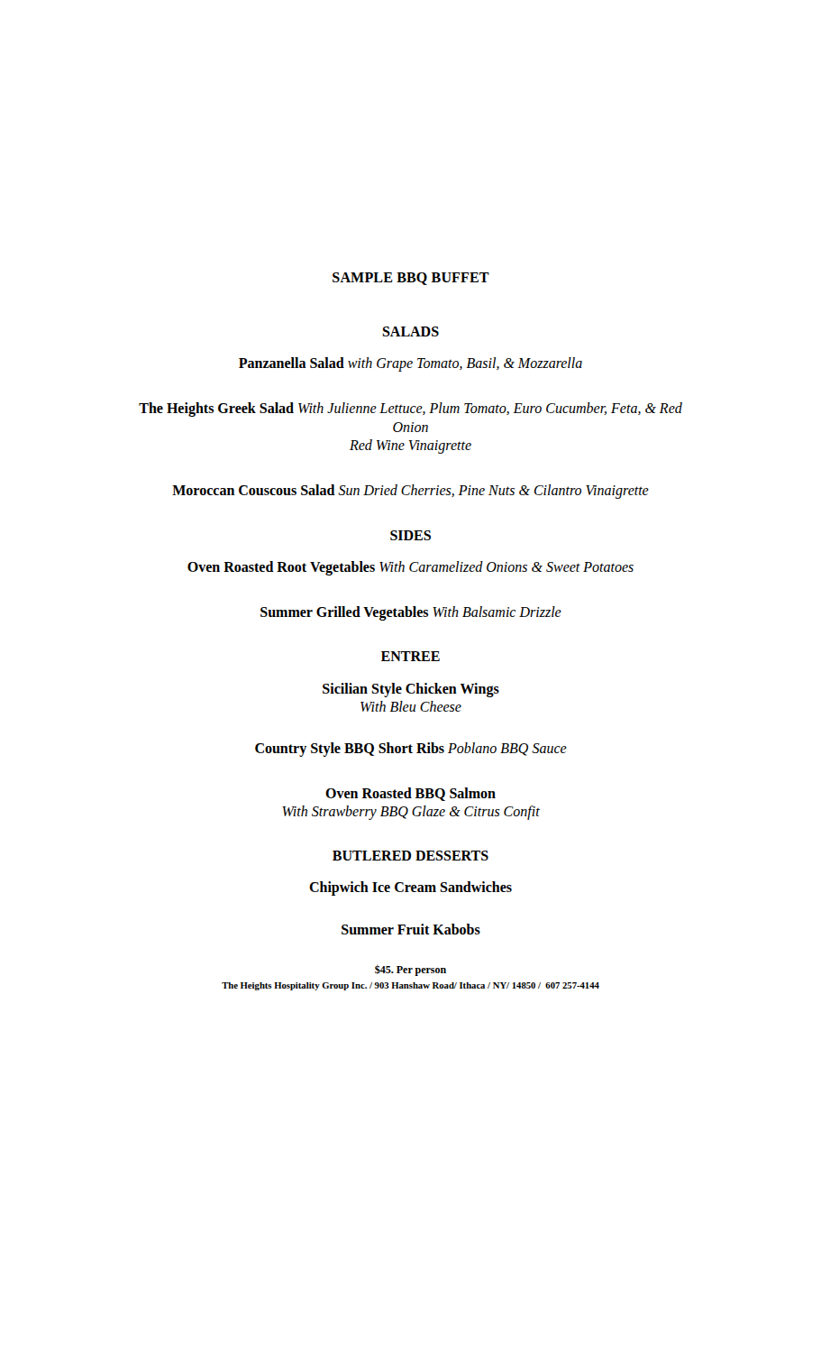SAMPLE BBQ BUFFET
SALADS
Panzanella Salad with Grape Tomato, Basil, & Mozzarella
The Heights Greek Salad With Julienne Lettuce, Plum Tomato, Euro Cucumber, Feta, & Red Onion
Red Wine Vinaigrette
Moroccan Couscous Salad Sun Dried Cherries, Pine Nuts & Cilantro Vinaigrette
SIDES
Oven Roasted Root Vegetables With Caramelized Onions & Sweet Potatoes
Summer Grilled Vegetables With Balsamic Drizzle
ENTREE
Sicilian Style Chicken Wings With Bleu Cheese
Country Style BBQ Short Ribs Poblano BBQ Sauce
Oven Roasted BBQ Salmon With Strawberry BBQ Glaze & Citrus Confit
BUTLERED DESSERTS
Chipwich Ice Cream Sandwiches
Summer Fruit Kabobs
$45. Per person
The Heights Hospitality Group Inc. / 903 Hanshaw Road/ Ithaca / NY/ 14850 / 607 257-4144